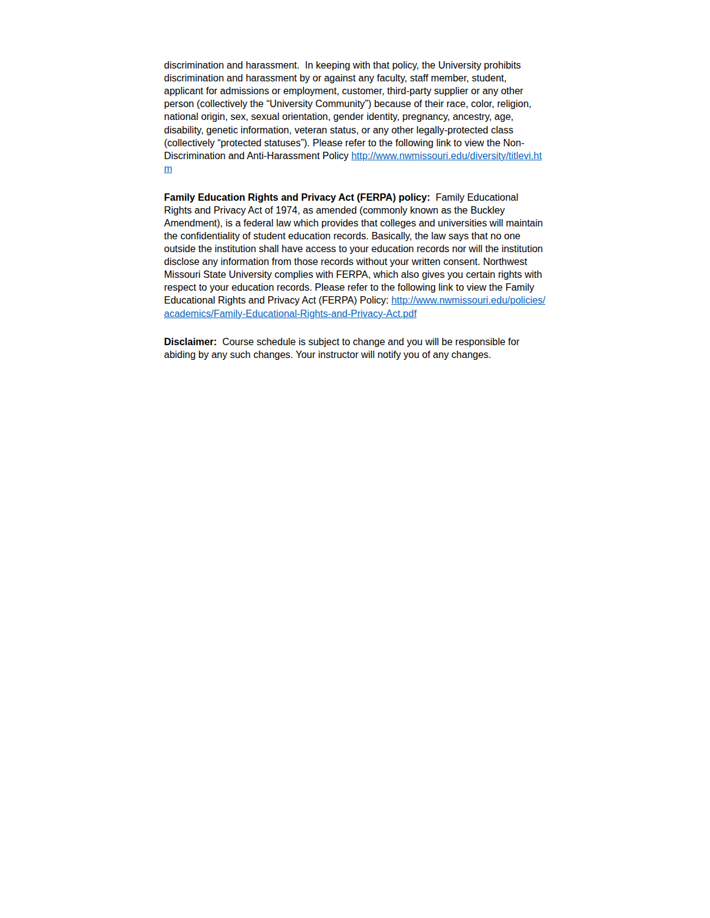discrimination and harassment. In keeping with that policy, the University prohibits discrimination and harassment by or against any faculty, staff member, student, applicant for admissions or employment, customer, third-party supplier or any other person (collectively the “University Community”) because of their race, color, religion, national origin, sex, sexual orientation, gender identity, pregnancy, ancestry, age, disability, genetic information, veteran status, or any other legally-protected class (collectively “protected statuses”). Please refer to the following link to view the Non-Discrimination and Anti-Harassment Policy http://www.nwmissouri.edu/diversity/titlevi.htm
Family Education Rights and Privacy Act (FERPA) policy: Family Educational Rights and Privacy Act of 1974, as amended (commonly known as the Buckley Amendment), is a federal law which provides that colleges and universities will maintain the confidentiality of student education records. Basically, the law says that no one outside the institution shall have access to your education records nor will the institution disclose any information from those records without your written consent. Northwest Missouri State University complies with FERPA, which also gives you certain rights with respect to your education records. Please refer to the following link to view the Family Educational Rights and Privacy Act (FERPA) Policy: http://www.nwmissouri.edu/policies/academics/Family-Educational-Rights-and-Privacy-Act.pdf
Disclaimer: Course schedule is subject to change and you will be responsible for abiding by any such changes. Your instructor will notify you of any changes.